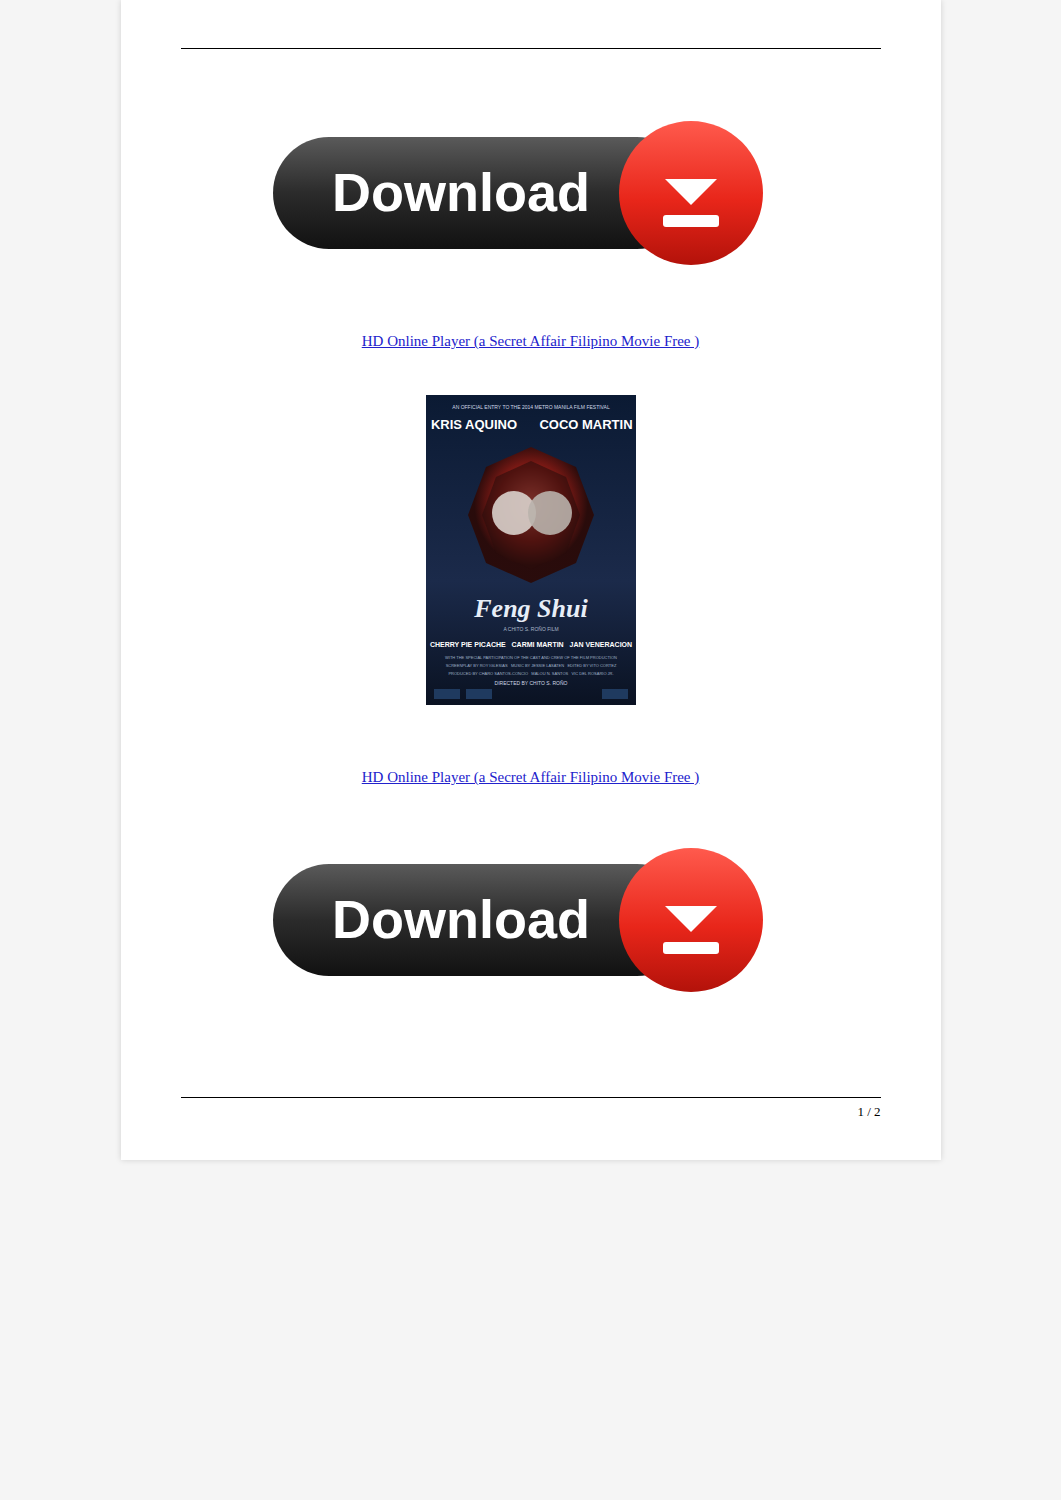Download
HD Online Player (a Secret Affair Filipino Movie Free )
AN OFFICIAL ENTRY TO THE 2014 METRO MANILA FILM FESTIVAL KRIS AQUINO COCO MARTIN Feng Shui A CHITO S. ROÑO FILM CHERRY PIE PICACHE CARMI MARTIN JAN VENERACION WITH THE SPECIAL PARTICIPATION OF THE CAST AND CREW OF THE FILM PRODUCTION SCREENPLAY BY ROY IGLESIAS MUSIC BY JESSIE LASATEN EDITED BY VITO CORTEZ PRODUCED BY CHARO SANTOS-CONCIO MALOU N. SANTOS VIC DEL ROSARIO JR. DIRECTED BY CHITO S. ROÑO
HD Online Player (a Secret Affair Filipino Movie Free )
Download
1 / 2